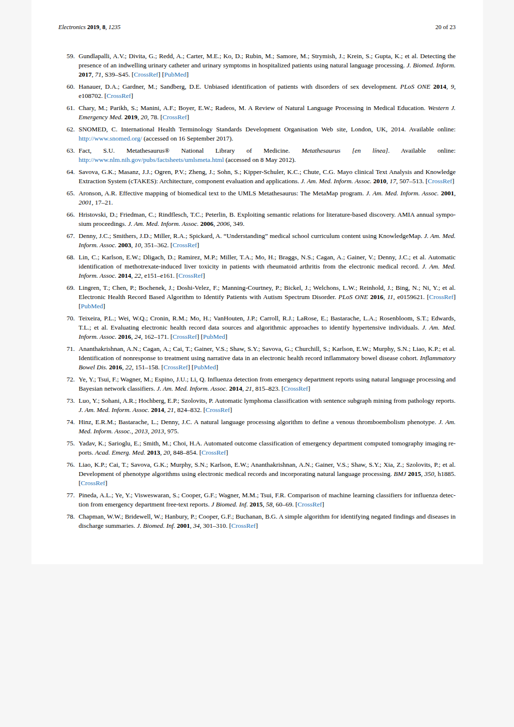Electronics 2019, 8, 1235
20 of 23
59. Gundlapalli, A.V.; Divita, G.; Redd, A.; Carter, M.E.; Ko, D.; Rubin, M.; Samore, M.; Strymish, J.; Krein, S.; Gupta, K.; et al. Detecting the presence of an indwelling urinary catheter and urinary symptoms in hospitalized patients using natural language processing. J. Biomed. Inform. 2017, 71, S39–S45. [CrossRef] [PubMed]
60. Hanauer, D.A.; Gardner, M.; Sandberg, D.E. Unbiased identification of patients with disorders of sex development. PLoS ONE 2014, 9, e108702. [CrossRef]
61. Chary, M.; Parikh, S.; Manini, A.F.; Boyer, E.W.; Radeos, M. A Review of Natural Language Processing in Medical Education. Western J. Emergency Med. 2019, 20, 78. [CrossRef]
62. SNOMED, C. International Health Terminology Standards Development Organisation Web site, London, UK, 2014. Available online: http://www.snomed.org/ (accessed on 16 September 2017).
63. Fact, S.U. Metathesaurus® National Library of Medicine. Metathesaurus [en línea]. Available online: http://www.nlm.nih.gov/pubs/factsheets/umlsmeta.html (accessed on 8 May 2012).
64. Savova, G.K.; Masanz, J.J.; Ogren, P.V.; Zheng, J.; Sohn, S.; Kipper-Schuler, K.C.; Chute, C.G. Mayo clinical Text Analysis and Knowledge Extraction System (cTAKES): Architecture, component evaluation and applications. J. Am. Med. Inform. Assoc. 2010, 17, 507–513. [CrossRef]
65. Aronson, A.R. Effective mapping of biomedical text to the UMLS Metathesaurus: The MetaMap program. J. Am. Med. Inform. Assoc. 2001, 2001, 17–21.
66. Hristovski, D.; Friedman, C.; Rindflesch, T.C.; Peterlin, B. Exploiting semantic relations for literature-based discovery. AMIA annual symposium proceedings. J. Am. Med. Inform. Assoc. 2006, 2006, 349.
67. Denny, J.C.; Smithers, J.D.; Miller, R.A.; Spickard, A. “Understanding” medical school curriculum content using KnowledgeMap. J. Am. Med. Inform. Assoc. 2003, 10, 351–362. [CrossRef]
68. Lin, C.; Karlson, E.W.; Dligach, D.; Ramirez, M.P.; Miller, T.A.; Mo, H.; Braggs, N.S.; Cagan, A.; Gainer, V.; Denny, J.C.; et al. Automatic identification of methotrexate-induced liver toxicity in patients with rheumatoid arthritis from the electronic medical record. J. Am. Med. Inform. Assoc. 2014, 22, e151–e161. [CrossRef]
69. Lingren, T.; Chen, P.; Bochenek, J.; Doshi-Velez, F.; Manning-Courtney, P.; Bickel, J.; Welchons, L.W.; Reinhold, J.; Bing, N.; Ni, Y.; et al. Electronic Health Record Based Algorithm to Identify Patients with Autism Spectrum Disorder. PLoS ONE 2016, 11, e0159621. [CrossRef] [PubMed]
70. Teixeira, P.L.; Wei, W.Q.; Cronin, R.M.; Mo, H.; VanHouten, J.P.; Carroll, R.J.; LaRose, E.; Bastarache, L.A.; Rosenbloom, S.T.; Edwards, T.L.; et al. Evaluating electronic health record data sources and algorithmic approaches to identify hypertensive individuals. J. Am. Med. Inform. Assoc. 2016, 24, 162–171. [CrossRef] [PubMed]
71. Ananthakrishnan, A.N.; Cagan, A.; Cai, T.; Gainer, V.S.; Shaw, S.Y.; Savova, G.; Churchill, S.; Karlson, E.W.; Murphy, S.N.; Liao, K.P.; et al. Identification of nonresponse to treatment using narrative data in an electronic health record inflammatory bowel disease cohort. Inflammatory Bowel Dis. 2016, 22, 151–158. [CrossRef] [PubMed]
72. Ye, Y.; Tsui, F.; Wagner, M.; Espino, J.U.; Li, Q. Influenza detection from emergency department reports using natural language processing and Bayesian network classifiers. J. Am. Med. Inform. Assoc. 2014, 21, 815–823. [CrossRef]
73. Luo, Y.; Sohani, A.R.; Hochberg, E.P.; Szolovits, P. Automatic lymphoma classification with sentence subgraph mining from pathology reports. J. Am. Med. Inform. Assoc. 2014, 21, 824–832. [CrossRef]
74. Hinz, E.R.M.; Bastarache, L.; Denny, J.C. A natural language processing algorithm to define a venous thromboembolism phenotype. J. Am. Med. Inform. Assoc., 2013, 2013, 975.
75. Yadav, K.; Sarioglu, E.; Smith, M.; Choi, H.A. Automated outcome classification of emergency department computed tomography imaging reports. Acad. Emerg. Med. 2013, 20, 848–854. [CrossRef]
76. Liao, K.P.; Cai, T.; Savova, G.K.; Murphy, S.N.; Karlson, E.W.; Ananthakrishnan, A.N.; Gainer, V.S.; Shaw, S.Y.; Xia, Z.; Szolovits, P.; et al. Development of phenotype algorithms using electronic medical records and incorporating natural language processing. BMJ 2015, 350, h1885. [CrossRef]
77. Pineda, A.L.; Ye, Y.; Visweswaran, S.; Cooper, G.F.; Wagner, M.M.; Tsui, F.R. Comparison of machine learning classifiers for influenza detection from emergency department free-text reports. J Biomed. Inf. 2015, 58, 60–69. [CrossRef]
78. Chapman, W.W.; Bridewell, W.; Hanbury, P.; Cooper, G.F.; Buchanan, B.G. A simple algorithm for identifying negated findings and diseases in discharge summaries. J. Biomed. Inf. 2001, 34, 301–310. [CrossRef]